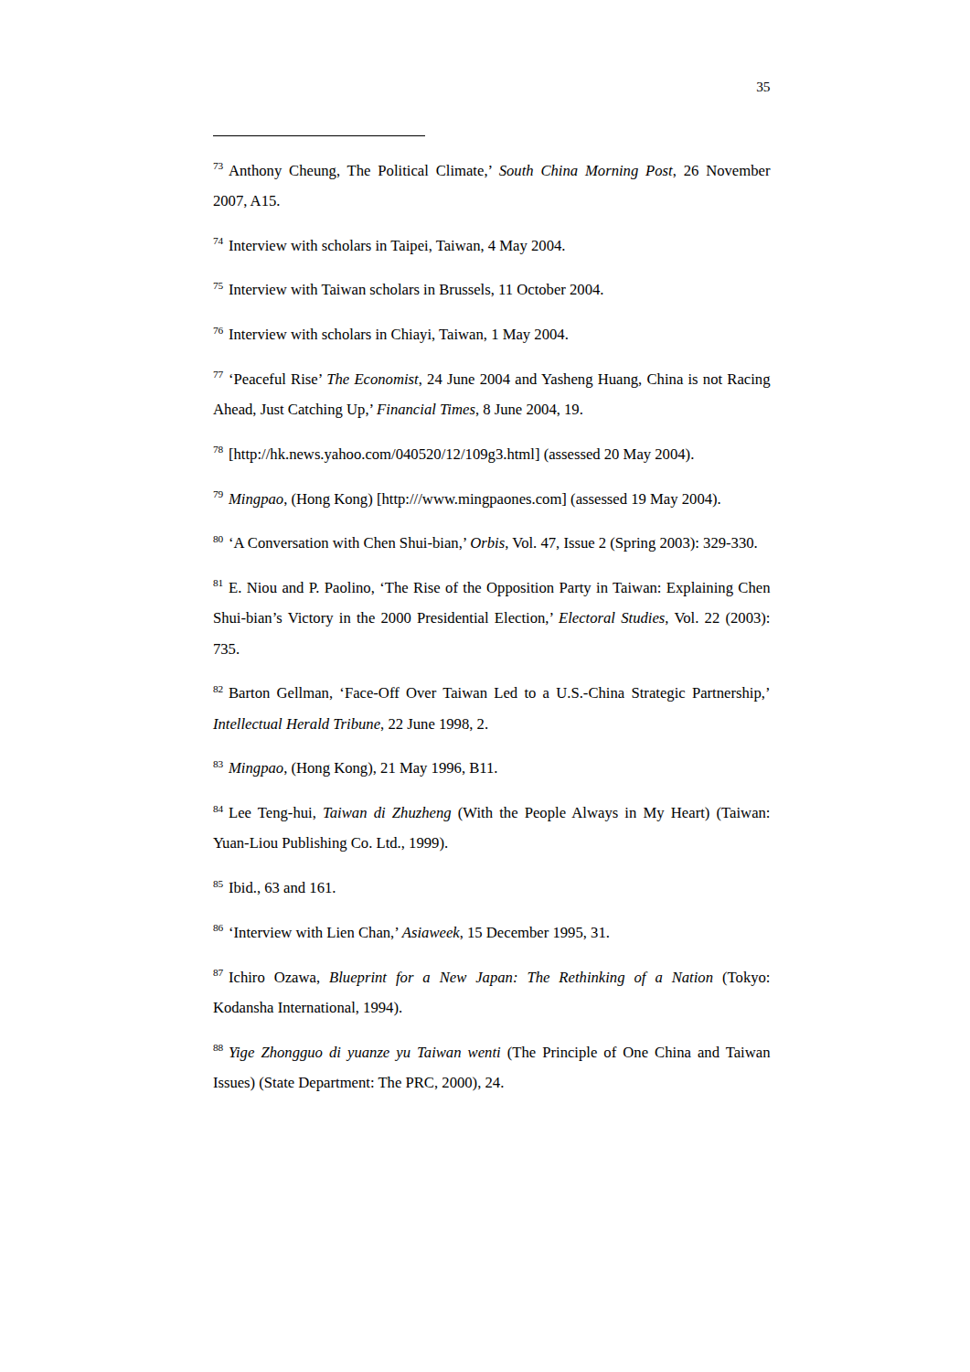35
Anthony Cheung, The Political Climate,’ South China Morning Post, 26 November 2007, A15.
Interview with scholars in Taipei, Taiwan, 4 May 2004.
Interview with Taiwan scholars in Brussels, 11 October 2004.
Interview with scholars in Chiayi, Taiwan, 1 May 2004.
‘Peaceful Rise’ The Economist, 24 June 2004 and Yasheng Huang, China is not Racing Ahead, Just Catching Up,’ Financial Times, 8 June 2004, 19.
[http://hk.news.yahoo.com/040520/12/109g3.html] (assessed 20 May 2004).
Mingpao, (Hong Kong) [http:///www.mingpaones.com] (assessed 19 May 2004).
‘A Conversation with Chen Shui-bian,’ Orbis, Vol. 47, Issue 2 (Spring 2003): 329-330.
E. Niou and P. Paolino, ‘The Rise of the Opposition Party in Taiwan: Explaining Chen Shui-bian’s Victory in the 2000 Presidential Election,’ Electoral Studies, Vol. 22 (2003): 735.
Barton Gellman, ‘Face-Off Over Taiwan Led to a U.S.-China Strategic Partnership,’ Intellectual Herald Tribune, 22 June 1998, 2.
Mingpao, (Hong Kong), 21 May 1996, B11.
Lee Teng-hui, Taiwan di Zhuzheng (With the People Always in My Heart) (Taiwan: Yuan-Liou Publishing Co. Ltd., 1999).
Ibid., 63 and 161.
‘Interview with Lien Chan,’ Asiaweek, 15 December 1995, 31.
Ichiro Ozawa, Blueprint for a New Japan: The Rethinking of a Nation (Tokyo: Kodansha International, 1994).
Yige Zhongguo di yuanze yu Taiwan wenti (The Principle of One China and Taiwan Issues) (State Department: The PRC, 2000), 24.